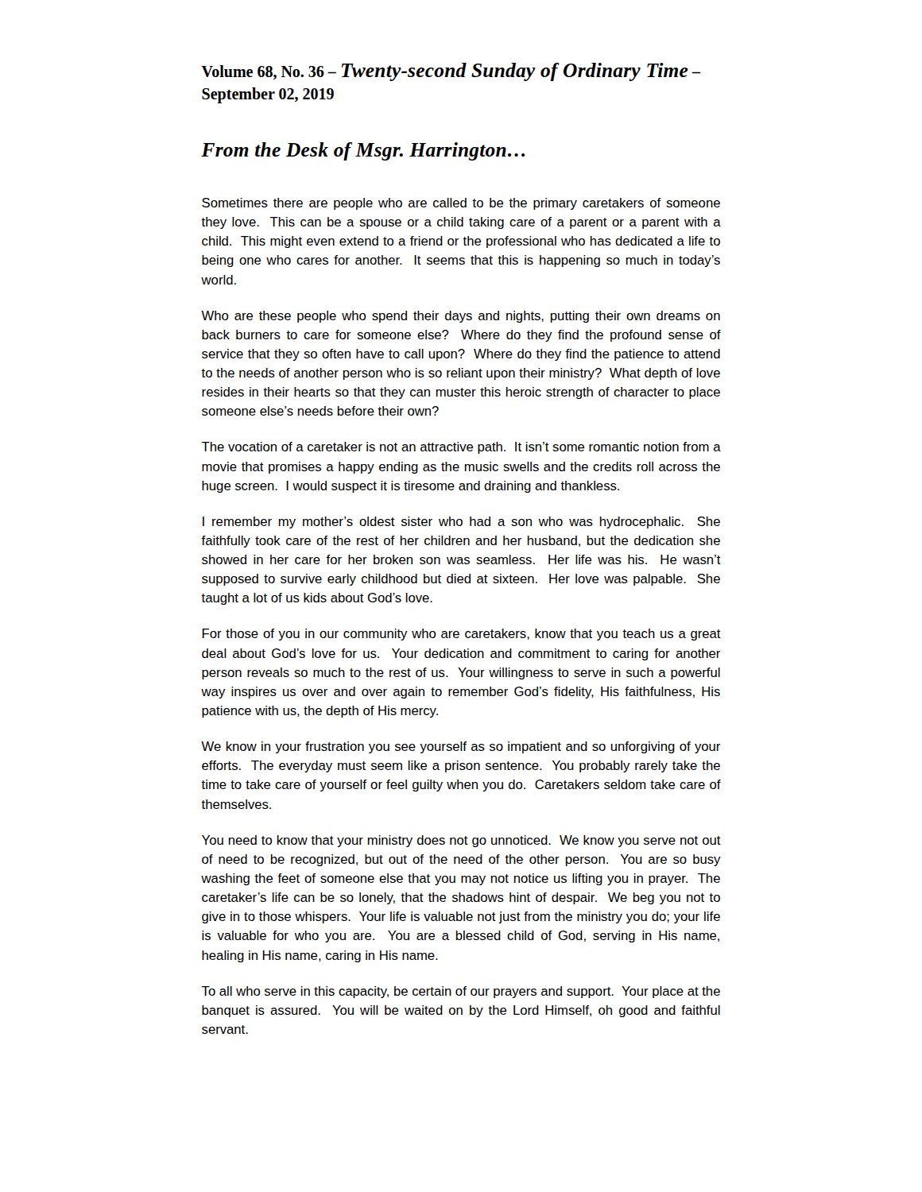Volume 68, No. 36 – Twenty-second Sunday of Ordinary Time – September 02, 2019
From the Desk of Msgr. Harrington…
Sometimes there are people who are called to be the primary caretakers of someone they love. This can be a spouse or a child taking care of a parent or a parent with a child. This might even extend to a friend or the professional who has dedicated a life to being one who cares for another. It seems that this is happening so much in today’s world.
Who are these people who spend their days and nights, putting their own dreams on back burners to care for someone else? Where do they find the profound sense of service that they so often have to call upon? Where do they find the patience to attend to the needs of another person who is so reliant upon their ministry? What depth of love resides in their hearts so that they can muster this heroic strength of character to place someone else’s needs before their own?
The vocation of a caretaker is not an attractive path. It isn’t some romantic notion from a movie that promises a happy ending as the music swells and the credits roll across the huge screen. I would suspect it is tiresome and draining and thankless.
I remember my mother’s oldest sister who had a son who was hydrocephalic. She faithfully took care of the rest of her children and her husband, but the dedication she showed in her care for her broken son was seamless. Her life was his. He wasn’t supposed to survive early childhood but died at sixteen. Her love was palpable. She taught a lot of us kids about God’s love.
For those of you in our community who are caretakers, know that you teach us a great deal about God’s love for us. Your dedication and commitment to caring for another person reveals so much to the rest of us. Your willingness to serve in such a powerful way inspires us over and over again to remember God’s fidelity, His faithfulness, His patience with us, the depth of His mercy.
We know in your frustration you see yourself as so impatient and so unforgiving of your efforts. The everyday must seem like a prison sentence. You probably rarely take the time to take care of yourself or feel guilty when you do. Caretakers seldom take care of themselves.
You need to know that your ministry does not go unnoticed. We know you serve not out of need to be recognized, but out of the need of the other person. You are so busy washing the feet of someone else that you may not notice us lifting you in prayer. The caretaker’s life can be so lonely, that the shadows hint of despair. We beg you not to give in to those whispers. Your life is valuable not just from the ministry you do; your life is valuable for who you are. You are a blessed child of God, serving in His name, healing in His name, caring in His name.
To all who serve in this capacity, be certain of our prayers and support. Your place at the banquet is assured. You will be waited on by the Lord Himself, oh good and faithful servant.